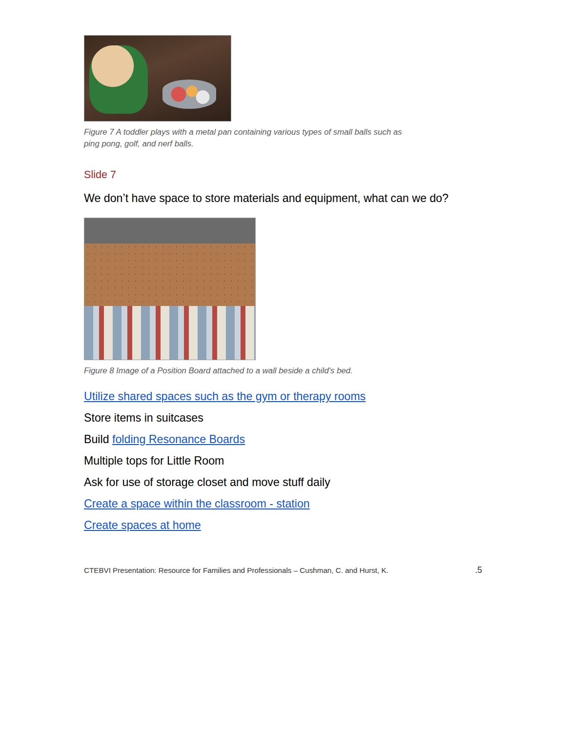Figure 7 A toddler plays with a metal pan containing various types of small balls such as ping pong, golf, and nerf balls.
Slide 7
We don’t have space to store materials and equipment, what can we do?
Figure 8 Image of a Position Board attached to a wall beside a child's bed.
Utilize shared spaces such as the gym or therapy rooms
Store items in suitcases
Build folding Resonance Boards
Multiple tops for Little Room
Ask for use of storage closet and move stuff daily
Create a space within the classroom - station
Create spaces at home
CTEBVI Presentation: Resource for Families and Professionals – Cushman, C. and Hurst, K. .5